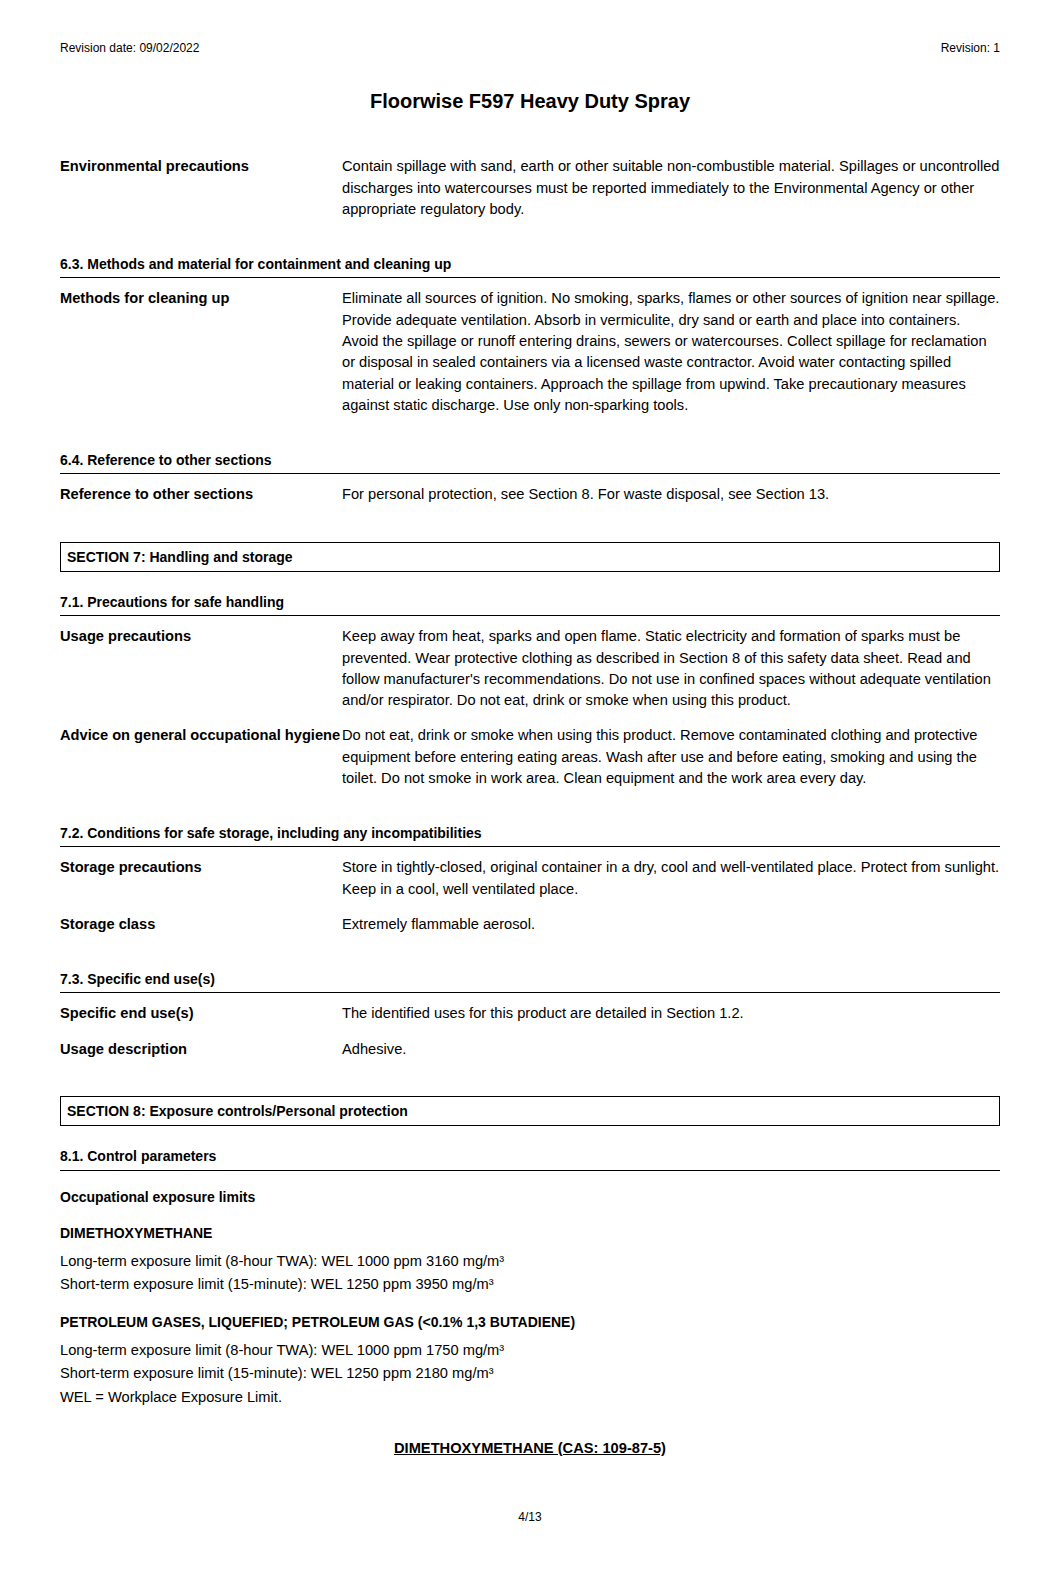Revision date: 09/02/2022 Revision: 1
Floorwise F597 Heavy Duty Spray
| Environmental precautions | Contain spillage with sand, earth or other suitable non-combustible material. Spillages or uncontrolled discharges into watercourses must be reported immediately to the Environmental Agency or other appropriate regulatory body. |
6.3. Methods and material for containment and cleaning up
| Methods for cleaning up | Eliminate all sources of ignition. No smoking, sparks, flames or other sources of ignition near spillage. Provide adequate ventilation. Absorb in vermiculite, dry sand or earth and place into containers. Avoid the spillage or runoff entering drains, sewers or watercourses. Collect spillage for reclamation or disposal in sealed containers via a licensed waste contractor. Avoid water contacting spilled material or leaking containers. Approach the spillage from upwind. Take precautionary measures against static discharge. Use only non-sparking tools. |
6.4. Reference to other sections
| Reference to other sections | For personal protection, see Section 8. For waste disposal, see Section 13. |
SECTION 7: Handling and storage
7.1. Precautions for safe handling
| Usage precautions | Keep away from heat, sparks and open flame. Static electricity and formation of sparks must be prevented. Wear protective clothing as described in Section 8 of this safety data sheet. Read and follow manufacturer's recommendations. Do not use in confined spaces without adequate ventilation and/or respirator. Do not eat, drink or smoke when using this product. |
| Advice on general occupational hygiene | Do not eat, drink or smoke when using this product. Remove contaminated clothing and protective equipment before entering eating areas. Wash after use and before eating, smoking and using the toilet. Do not smoke in work area. Clean equipment and the work area every day. |
7.2. Conditions for safe storage, including any incompatibilities
| Storage precautions | Store in tightly-closed, original container in a dry, cool and well-ventilated place. Protect from sunlight. Keep in a cool, well ventilated place. |
| Storage class | Extremely flammable aerosol. |
7.3. Specific end use(s)
| Specific end use(s) | The identified uses for this product are detailed in Section 1.2. |
| Usage description | Adhesive. |
SECTION 8: Exposure controls/Personal protection
8.1. Control parameters
Occupational exposure limits
DIMETHOXYMETHANE
Long-term exposure limit (8-hour TWA): WEL 1000 ppm 3160 mg/m³
Short-term exposure limit (15-minute): WEL 1250 ppm 3950 mg/m³
PETROLEUM GASES, LIQUEFIED; PETROLEUM GAS (<0.1% 1,3 BUTADIENE)
Long-term exposure limit (8-hour TWA): WEL 1000 ppm 1750 mg/m³
Short-term exposure limit (15-minute): WEL 1250 ppm 2180 mg/m³
WEL = Workplace Exposure Limit.
DIMETHOXYMETHANE (CAS: 109-87-5)
4/13